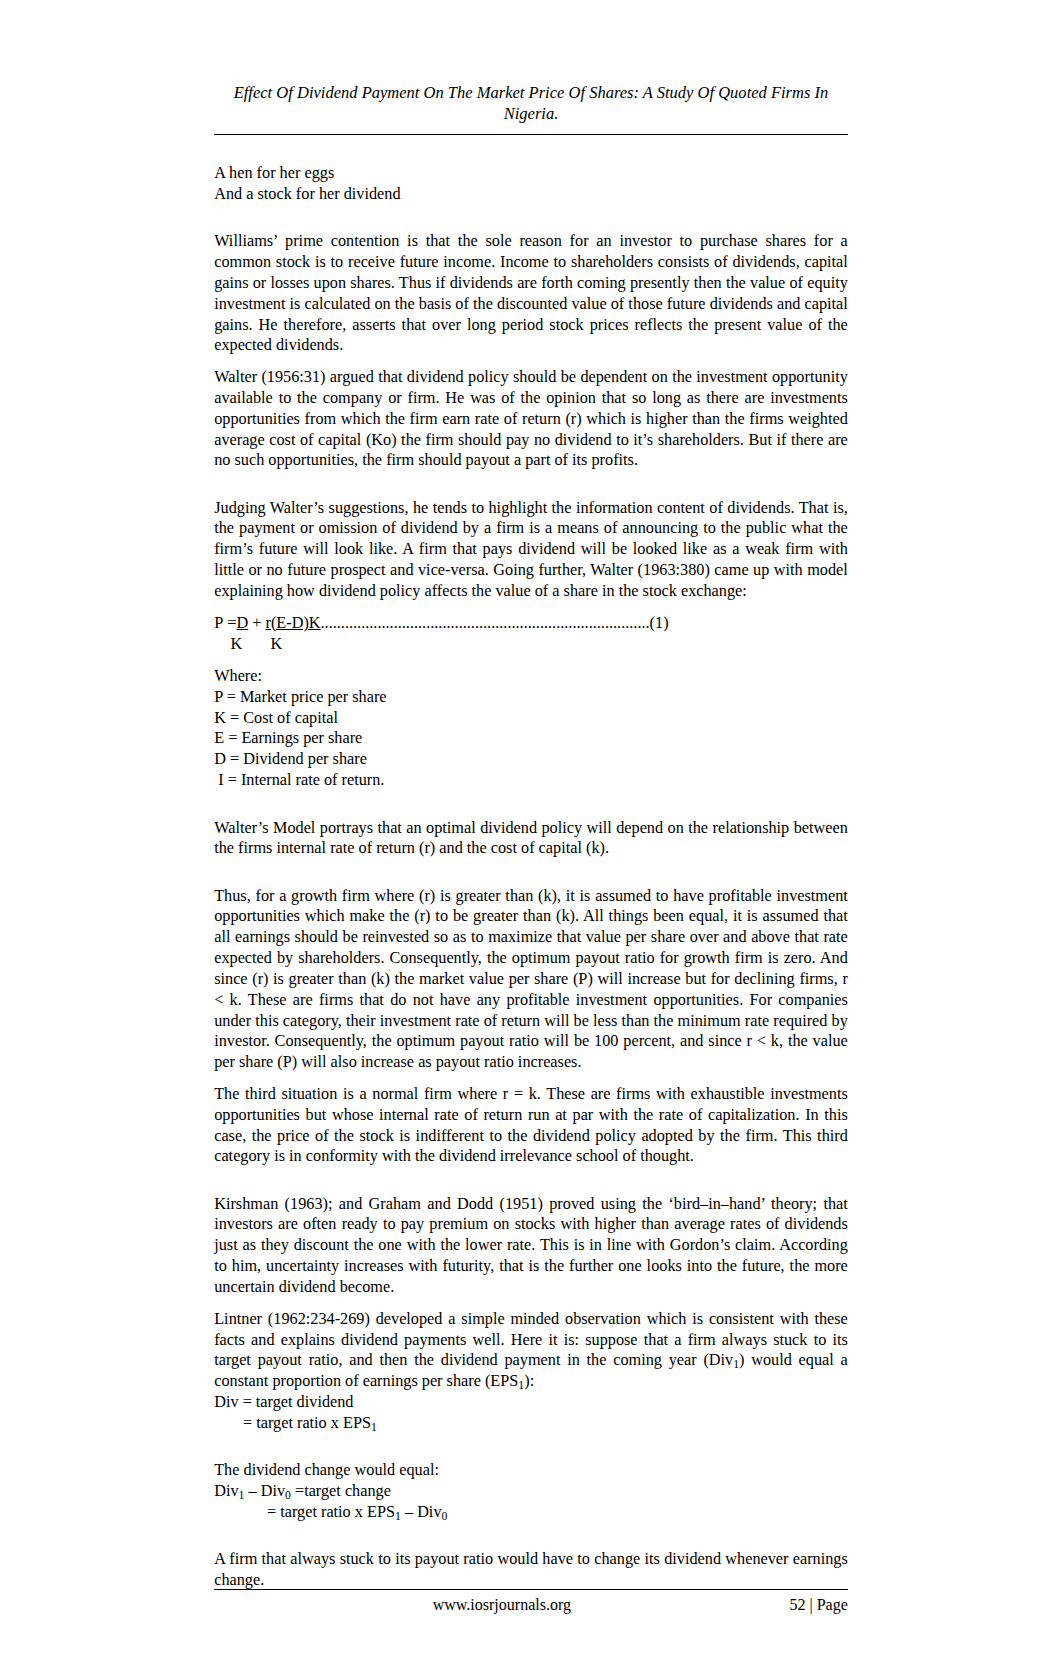Effect Of Dividend Payment On The Market Price Of Shares: A Study Of Quoted Firms In Nigeria.
A hen for her eggs
And a stock for her dividend
Williams’ prime contention is that the sole reason for an investor to purchase shares for a common stock is to receive future income. Income to shareholders consists of dividends, capital gains or losses upon shares. Thus if dividends are forth coming presently then the value of equity investment is calculated on the basis of the discounted value of those future dividends and capital gains. He therefore, asserts that over long period stock prices reflects the present value of the expected dividends.
Walter (1956:31) argued that dividend policy should be dependent on the investment opportunity available to the company or firm. He was of the opinion that so long as there are investments opportunities from which the firm earn rate of return (r) which is higher than the firms weighted average cost of capital (Ko) the firm should pay no dividend to it’s shareholders. But if there are no such opportunities, the firm should payout a part of its profits.
Judging Walter’s suggestions, he tends to highlight the information content of dividends. That is, the payment or omission of dividend by a firm is a means of announcing to the public what the firm’s future will look like. A firm that pays dividend will be looked like as a weak firm with little or no future prospect and vice-versa. Going further, Walter (1963:380) came up with model explaining how dividend policy affects the value of a share in the stock exchange:
P =D + r(E-D)K.................................................................................(1)
K K
Where:
P = Market price per share
K = Cost of capital
E = Earnings per share
D = Dividend per share
I = Internal rate of return.
Walter’s Model portrays that an optimal dividend policy will depend on the relationship between the firms internal rate of return (r) and the cost of capital (k).
Thus, for a growth firm where (r) is greater than (k), it is assumed to have profitable investment opportunities which make the (r) to be greater than (k). All things been equal, it is assumed that all earnings should be reinvested so as to maximize that value per share over and above that rate expected by shareholders. Consequently, the optimum payout ratio for growth firm is zero. And since (r) is greater than (k) the market value per share (P) will increase but for declining firms, r < k. These are firms that do not have any profitable investment opportunities. For companies under this category, their investment rate of return will be less than the minimum rate required by investor. Consequently, the optimum payout ratio will be 100 percent, and since r < k, the value per share (P) will also increase as payout ratio increases.
The third situation is a normal firm where r = k. These are firms with exhaustible investments opportunities but whose internal rate of return run at par with the rate of capitalization. In this case, the price of the stock is indifferent to the dividend policy adopted by the firm. This third category is in conformity with the dividend irrelevance school of thought.
Kirshman (1963); and Graham and Dodd (1951) proved using the ‘bird–in–hand’ theory; that investors are often ready to pay premium on stocks with higher than average rates of dividends just as they discount the one with the lower rate. This is in line with Gordon’s claim. According to him, uncertainty increases with futurity, that is the further one looks into the future, the more uncertain dividend become.
Lintner (1962:234-269) developed a simple minded observation which is consistent with these facts and explains dividend payments well. Here it is: suppose that a firm always stuck to its target payout ratio, and then the dividend payment in the coming year (Div1) would equal a constant proportion of earnings per share (EPS1):
Div = target dividend
= target ratio x EPS1
The dividend change would equal:
Div1 – Div0 =target change
= target ratio x EPS1 – Div0
A firm that always stuck to its payout ratio would have to change its dividend whenever earnings change.
www.iosrjournals.org
52 | Page